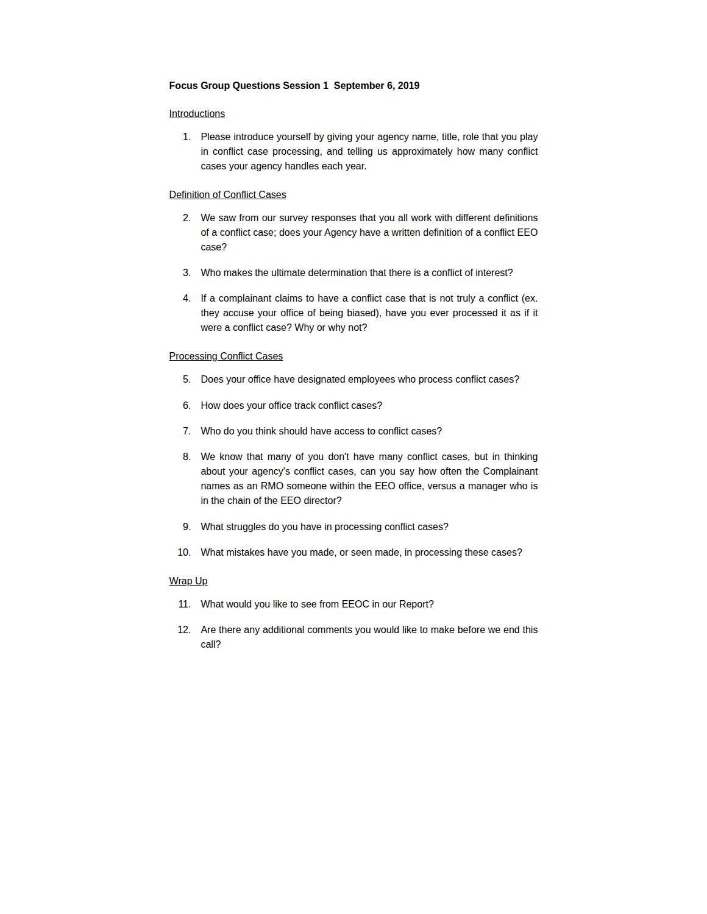Focus Group Questions Session 1 September 6, 2019
Introductions
Please introduce yourself by giving your agency name, title, role that you play in conflict case processing, and telling us approximately how many conflict cases your agency handles each year.
Definition of Conflict Cases
We saw from our survey responses that you all work with different definitions of a conflict case; does your Agency have a written definition of a conflict EEO case?
Who makes the ultimate determination that there is a conflict of interest?
If a complainant claims to have a conflict case that is not truly a conflict (ex. they accuse your office of being biased), have you ever processed it as if it were a conflict case? Why or why not?
Processing Conflict Cases
Does your office have designated employees who process conflict cases?
How does your office track conflict cases?
Who do you think should have access to conflict cases?
We know that many of you don't have many conflict cases, but in thinking about your agency's conflict cases, can you say how often the Complainant names as an RMO someone within the EEO office, versus a manager who is in the chain of the EEO director?
What struggles do you have in processing conflict cases?
What mistakes have you made, or seen made, in processing these cases?
Wrap Up
What would you like to see from EEOC in our Report?
Are there any additional comments you would like to make before we end this call?